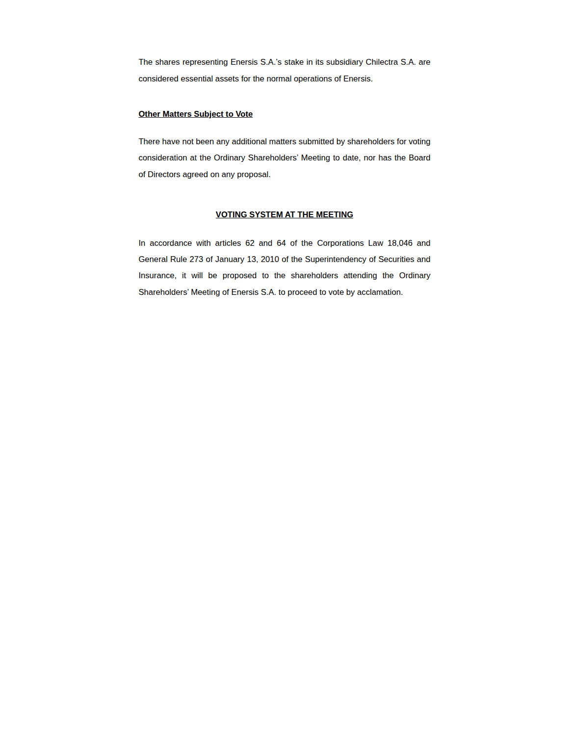The shares representing Enersis S.A.’s stake in its subsidiary Chilectra S.A. are considered essential assets for the normal operations of Enersis.
Other Matters Subject to Vote
There have not been any additional matters submitted by shareholders for voting consideration at the Ordinary Shareholders’ Meeting to date, nor has the Board of Directors agreed on any proposal.
VOTING SYSTEM AT THE MEETING
In accordance with articles 62 and 64 of the Corporations Law 18,046 and General Rule 273 of January 13, 2010 of the Superintendency of Securities and Insurance, it will be proposed to the shareholders attending the Ordinary Shareholders’ Meeting of Enersis S.A. to proceed to vote by acclamation.